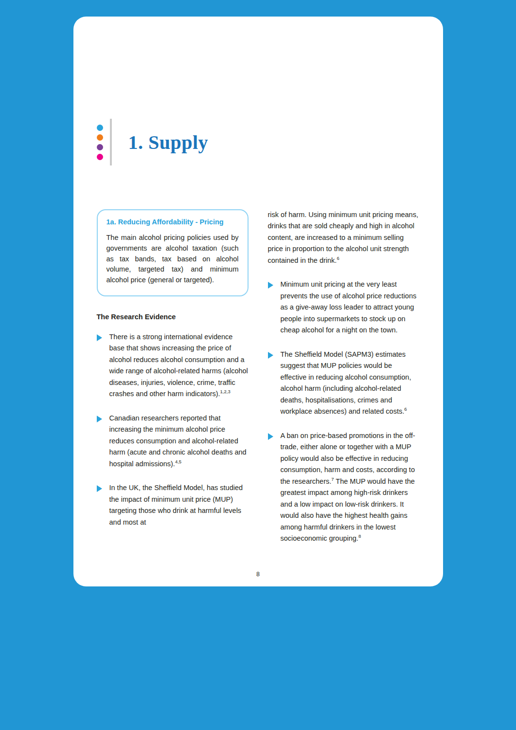1. Supply
1a. Reducing Affordability - Pricing
The main alcohol pricing policies used by governments are alcohol taxation (such as tax bands, tax based on alcohol volume, targeted tax) and minimum alcohol price (general or targeted).
The Research Evidence
There is a strong international evidence base that shows increasing the price of alcohol reduces alcohol consumption and a wide range of alcohol-related harms (alcohol diseases, injuries, violence, crime, traffic crashes and other harm indicators).1,2,3
Canadian researchers reported that increasing the minimum alcohol price reduces consumption and alcohol-related harm (acute and chronic alcohol deaths and hospital admissions).4,5
In the UK, the Sheffield Model, has studied the impact of minimum unit price (MUP) targeting those who drink at harmful levels and most at
risk of harm. Using minimum unit pricing means, drinks that are sold cheaply and high in alcohol content, are increased to a minimum selling price in proportion to the alcohol unit strength contained in the drink.6
Minimum unit pricing at the very least prevents the use of alcohol price reductions as a give-away loss leader to attract young people into supermarkets to stock up on cheap alcohol for a night on the town.
The Sheffield Model (SAPM3) estimates suggest that MUP policies would be effective in reducing alcohol consumption, alcohol harm (including alcohol-related deaths, hospitalisations, crimes and workplace absences) and related costs.6
A ban on price-based promotions in the off-trade, either alone or together with a MUP policy would also be effective in reducing consumption, harm and costs, according to the researchers.7 The MUP would have the greatest impact among high-risk drinkers and a low impact on low-risk drinkers. It would also have the highest health gains among harmful drinkers in the lowest socioeconomic grouping.8
8